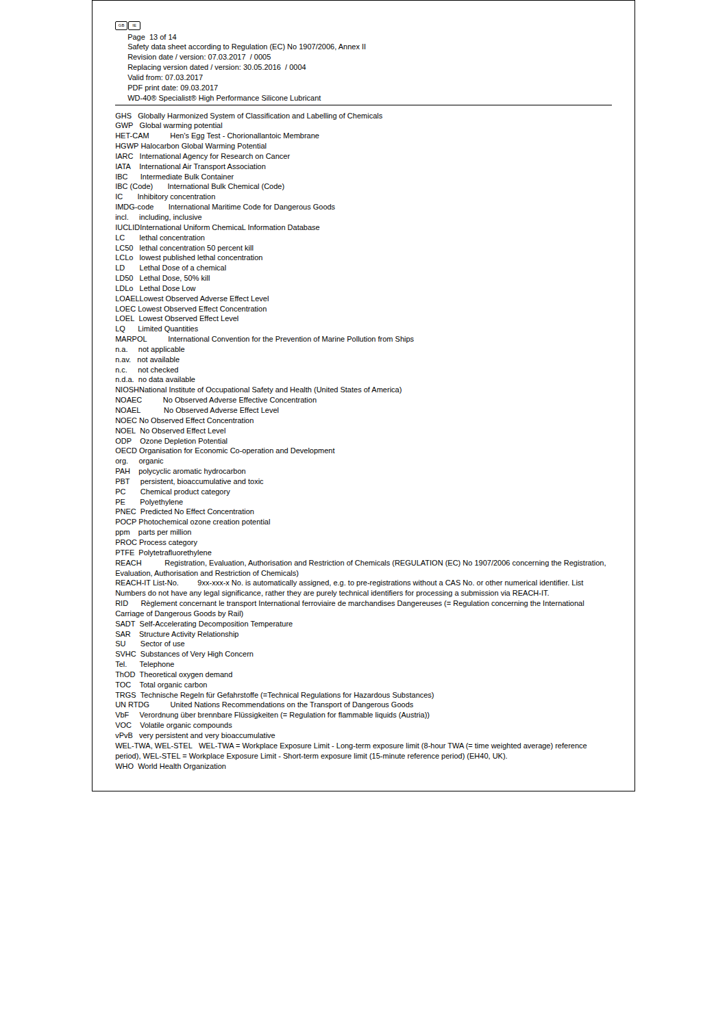GB IE
Page 13 of 14
Safety data sheet according to Regulation (EC) No 1907/2006, Annex II
Revision date / version: 07.03.2017 / 0005
Replacing version dated / version: 30.05.2016 / 0004
Valid from: 07.03.2017
PDF print date: 09.03.2017
WD-40® Specialist® High Performance Silicone Lubricant
GHS Globally Harmonized System of Classification and Labelling of Chemicals
GWP Global warming potential
HET-CAM Hen's Egg Test - Chorionallantoic Membrane
HGWP Halocarbon Global Warming Potential
IARC International Agency for Research on Cancer
IATA International Air Transport Association
IBC Intermediate Bulk Container
IBC (Code) International Bulk Chemical (Code)
IC Inhibitory concentration
IMDG-code International Maritime Code for Dangerous Goods
incl. including, inclusive
IUCLIDInternational Uniform ChemicaL Information Database
LC lethal concentration
LC50 lethal concentration 50 percent kill
LCLo lowest published lethal concentration
LD Lethal Dose of a chemical
LD50 Lethal Dose, 50% kill
LDLo Lethal Dose Low
LOAELLowest Observed Adverse Effect Level
LOEC Lowest Observed Effect Concentration
LOEL Lowest Observed Effect Level
LQ Limited Quantities
MARPOL International Convention for the Prevention of Marine Pollution from Ships
n.a. not applicable
n.av. not available
n.c. not checked
n.d.a. no data available
NIOSHNational Institute of Occupational Safety and Health (United States of America)
NOAEC No Observed Adverse Effective Concentration
NOAEL No Observed Adverse Effect Level
NOEC No Observed Effect Concentration
NOEL No Observed Effect Level
ODP Ozone Depletion Potential
OECD Organisation for Economic Co-operation and Development
org. organic
PAH polycyclic aromatic hydrocarbon
PBT persistent, bioaccumulative and toxic
PC Chemical product category
PE Polyethylene
PNEC Predicted No Effect Concentration
POCP Photochemical ozone creation potential
ppm parts per million
PROC Process category
PTFE Polytetrafluorethylene
REACH Registration, Evaluation, Authorisation and Restriction of Chemicals (REGULATION (EC) No 1907/2006 concerning the Registration, Evaluation, Authorisation and Restriction of Chemicals)
REACH-IT List-No. 9xx-xxx-x No. is automatically assigned, e.g. to pre-registrations without a CAS No. or other numerical identifier. List Numbers do not have any legal significance, rather they are purely technical identifiers for processing a submission via REACH-IT.
RID Règlement concernant le transport International ferroviaire de marchandises Dangereuses (= Regulation concerning the International Carriage of Dangerous Goods by Rail)
SADT Self-Accelerating Decomposition Temperature
SAR Structure Activity Relationship
SU Sector of use
SVHC Substances of Very High Concern
Tel. Telephone
ThOD Theoretical oxygen demand
TOC Total organic carbon
TRGS Technische Regeln für Gefahrstoffe (=Technical Regulations for Hazardous Substances)
UN RTDG United Nations Recommendations on the Transport of Dangerous Goods
VbF Verordnung über brennbare Flüssigkeiten (= Regulation for flammable liquids (Austria))
VOC Volatile organic compounds
vPvB very persistent and very bioaccumulative
WEL-TWA, WEL-STEL WEL-TWA = Workplace Exposure Limit - Long-term exposure limit (8-hour TWA (= time weighted average) reference period), WEL-STEL = Workplace Exposure Limit - Short-term exposure limit (15-minute reference period) (EH40, UK).
WHO World Health Organization